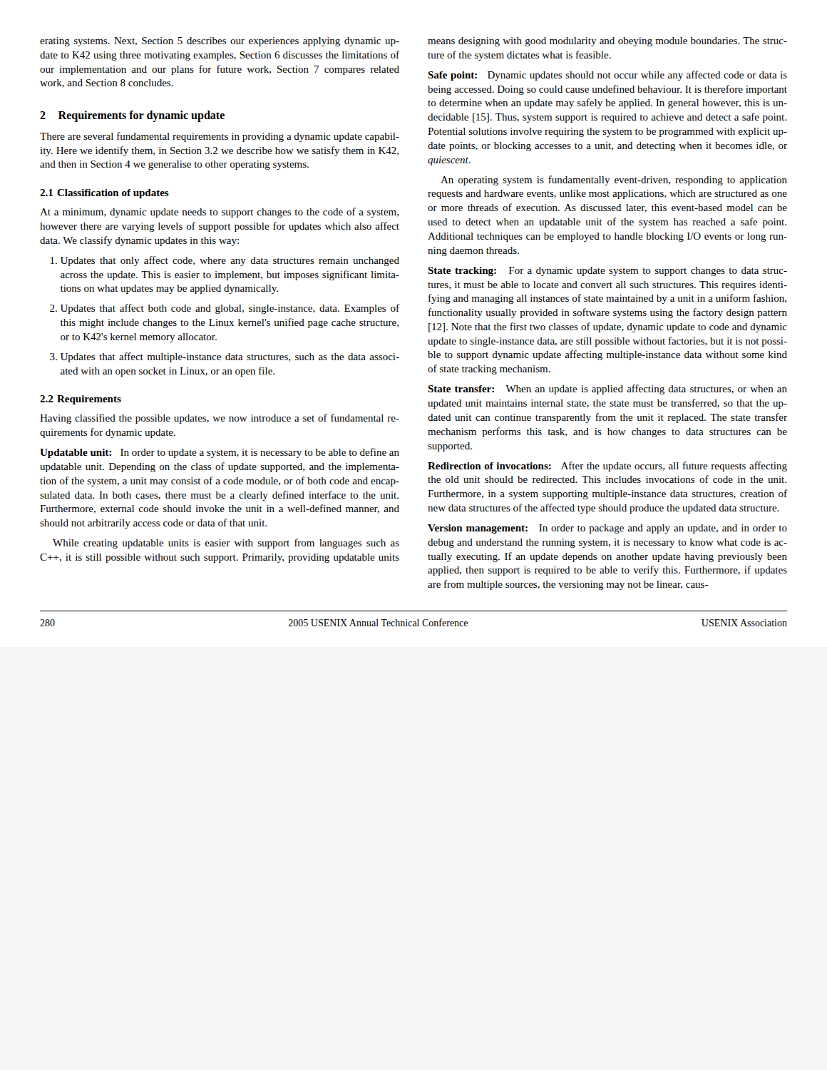erating systems. Next, Section 5 describes our experiences applying dynamic update to K42 using three motivating examples, Section 6 discusses the limitations of our implementation and our plans for future work, Section 7 compares related work, and Section 8 concludes.
2 Requirements for dynamic update
There are several fundamental requirements in providing a dynamic update capability. Here we identify them, in Section 3.2 we describe how we satisfy them in K42, and then in Section 4 we generalise to other operating systems.
2.1 Classification of updates
At a minimum, dynamic update needs to support changes to the code of a system, however there are varying levels of support possible for updates which also affect data. We classify dynamic updates in this way:
Updates that only affect code, where any data structures remain unchanged across the update. This is easier to implement, but imposes significant limitations on what updates may be applied dynamically.
Updates that affect both code and global, single-instance, data. Examples of this might include changes to the Linux kernel's unified page cache structure, or to K42's kernel memory allocator.
Updates that affect multiple-instance data structures, such as the data associated with an open socket in Linux, or an open file.
2.2 Requirements
Having classified the possible updates, we now introduce a set of fundamental requirements for dynamic update.
Updatable unit: In order to update a system, it is necessary to be able to define an updatable unit. Depending on the class of update supported, and the implementation of the system, a unit may consist of a code module, or of both code and encapsulated data. In both cases, there must be a clearly defined interface to the unit. Furthermore, external code should invoke the unit in a well-defined manner, and should not arbitrarily access code or data of that unit.
While creating updatable units is easier with support from languages such as C++, it is still possible without such support. Primarily, providing updatable units means designing with good modularity and obeying module boundaries. The structure of the system dictates what is feasible.
Safe point: Dynamic updates should not occur while any affected code or data is being accessed. Doing so could cause undefined behaviour. It is therefore important to determine when an update may safely be applied. In general however, this is undecidable [15]. Thus, system support is required to achieve and detect a safe point. Potential solutions involve requiring the system to be programmed with explicit update points, or blocking accesses to a unit, and detecting when it becomes idle, or quiescent.
An operating system is fundamentally event-driven, responding to application requests and hardware events, unlike most applications, which are structured as one or more threads of execution. As discussed later, this event-based model can be used to detect when an updatable unit of the system has reached a safe point. Additional techniques can be employed to handle blocking I/O events or long running daemon threads.
State tracking: For a dynamic update system to support changes to data structures, it must be able to locate and convert all such structures. This requires identifying and managing all instances of state maintained by a unit in a uniform fashion, functionality usually provided in software systems using the factory design pattern [12]. Note that the first two classes of update, dynamic update to code and dynamic update to single-instance data, are still possible without factories, but it is not possible to support dynamic update affecting multiple-instance data without some kind of state tracking mechanism.
State transfer: When an update is applied affecting data structures, or when an updated unit maintains internal state, the state must be transferred, so that the updated unit can continue transparently from the unit it replaced. The state transfer mechanism performs this task, and is how changes to data structures can be supported.
Redirection of invocations: After the update occurs, all future requests affecting the old unit should be redirected. This includes invocations of code in the unit. Furthermore, in a system supporting multiple-instance data structures, creation of new data structures of the affected type should produce the updated data structure.
Version management: In order to package and apply an update, and in order to debug and understand the running system, it is necessary to know what code is actually executing. If an update depends on another update having previously been applied, then support is required to be able to verify this. Furthermore, if updates are from multiple sources, the versioning may not be linear, caus-
280
2005 USENIX Annual Technical Conference
USENIX Association